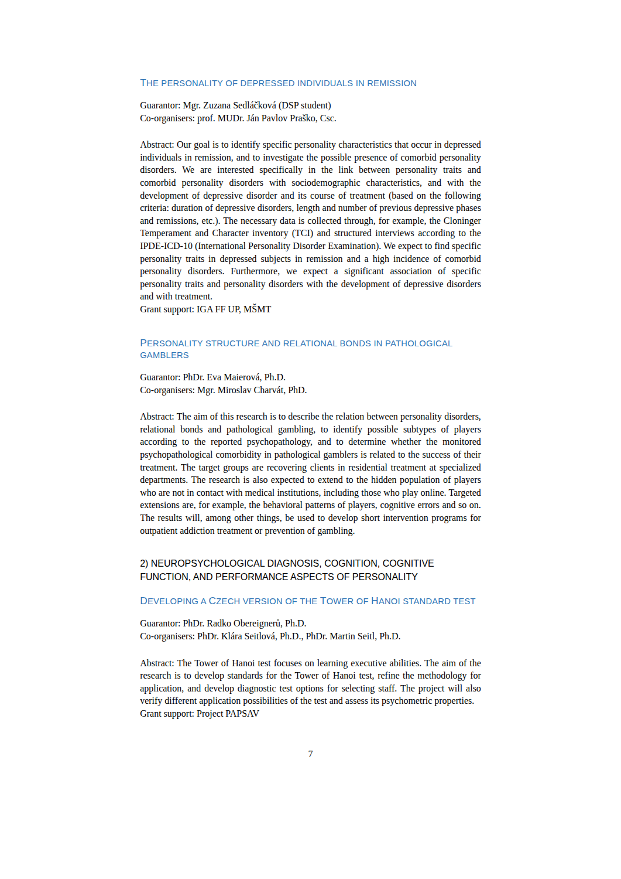THE PERSONALITY OF DEPRESSED INDIVIDUALS IN REMISSION
Guarantor: Mgr. Zuzana Sedláčková (DSP student)
Co-organisers: prof. MUDr. Ján Pavlov Praško, Csc.
Abstract: Our goal is to identify specific personality characteristics that occur in depressed individuals in remission, and to investigate the possible presence of comorbid personality disorders. We are interested specifically in the link between personality traits and comorbid personality disorders with sociodemographic characteristics, and with the development of depressive disorder and its course of treatment (based on the following criteria: duration of depressive disorders, length and number of previous depressive phases and remissions, etc.). The necessary data is collected through, for example, the Cloninger Temperament and Character inventory (TCI) and structured interviews according to the IPDE-ICD-10 (International Personality Disorder Examination). We expect to find specific personality traits in depressed subjects in remission and a high incidence of comorbid personality disorders. Furthermore, we expect a significant association of specific personality traits and personality disorders with the development of depressive disorders and with treatment.
Grant support: IGA FF UP, MŠMT
PERSONALITY STRUCTURE AND RELATIONAL BONDS IN PATHOLOGICAL GAMBLERS
Guarantor: PhDr. Eva Maierová, Ph.D.
Co-organisers: Mgr. Miroslav Charvát, PhD.
Abstract: The aim of this research is to describe the relation between personality disorders, relational bonds and pathological gambling, to identify possible subtypes of players according to the reported psychopathology, and to determine whether the monitored psychopathological comorbidity in pathological gamblers is related to the success of their treatment. The target groups are recovering clients in residential treatment at specialized departments. The research is also expected to extend to the hidden population of players who are not in contact with medical institutions, including those who play online. Targeted extensions are, for example, the behavioral patterns of players, cognitive errors and so on. The results will, among other things, be used to develop short intervention programs for outpatient addiction treatment or prevention of gambling.
2) NEUROPSYCHOLOGICAL DIAGNOSIS, COGNITION, COGNITIVE FUNCTION, AND PERFORMANCE ASPECTS OF PERSONALITY
DEVELOPING A CZECH VERSION OF THE TOWER OF HANOI STANDARD TEST
Guarantor: PhDr. Radko Obereignerů, Ph.D.
Co-organisers: PhDr. Klára Seitlová, Ph.D., PhDr. Martin Seitl, Ph.D.
Abstract: The Tower of Hanoi test focuses on learning executive abilities. The aim of the research is to develop standards for the Tower of Hanoi test, refine the methodology for application, and develop diagnostic test options for selecting staff. The project will also verify different application possibilities of the test and assess its psychometric properties.
Grant support: Project PAPSAV
7